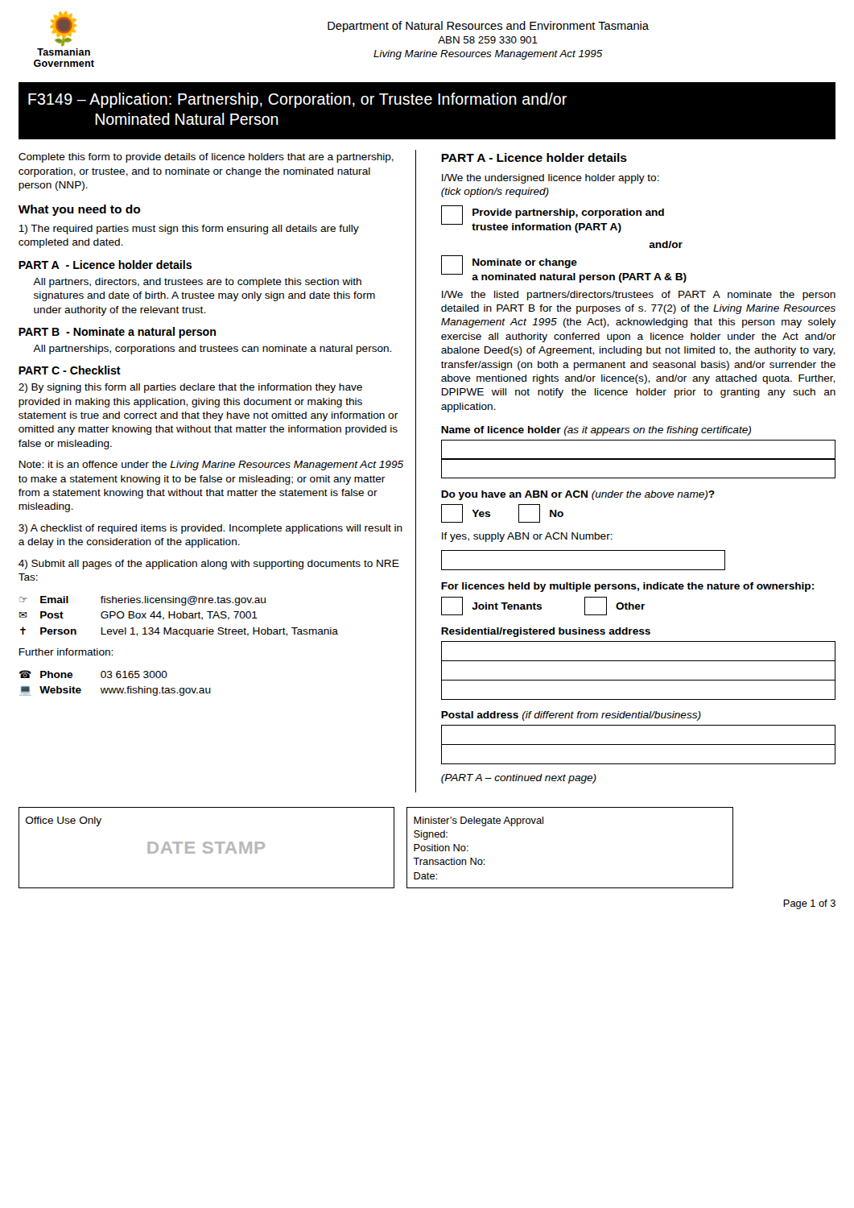🌻 Tasmanian
Government
Department of Natural Resources and Environment Tasmania
ABN 58 259 330 901
Living Marine Resources Management Act 1995
F3149 – Application: Partnership, Corporation, or Trustee Information and/or
Nominated Natural Person
Complete this form to provide details of licence holders that are a partnership, corporation, or trustee, and to nominate or change the nominated natural person (NNP).
What you need to do
1) The required parties must sign this form ensuring all details are fully completed and dated.
PART A - Licence holder details
All partners, directors, and trustees are to complete this section with signatures and date of birth. A trustee may only sign and date this form under authority of the relevant trust.
PART B - Nominate a natural person
All partnerships, corporations and trustees can nominate a natural person.
PART C - Checklist
2) By signing this form all parties declare that the information they have provided in making this application, giving this document or making this statement is true and correct and that they have not omitted any information or omitted any matter knowing that without that matter the information provided is false or misleading.
Note: it is an offence under the Living Marine Resources Management Act 1995 to make a statement knowing it to be false or misleading; or omit any matter from a statement knowing that without that matter the statement is false or misleading.
3) A checklist of required items is provided. Incomplete applications will result in a delay in the consideration of the application.
4) Submit all pages of the application along with supporting documents to NRE Tas:
| ☞ | Email | fisheries.licensing@nre.tas.gov.au |
| ✉ | Post | GPO Box 44, Hobart, TAS, 7001 |
| ✝ | Person | Level 1, 134 Macquarie Street, Hobart, Tasmania |
Further information:
| ☎ | Phone | 03 6165 3000 |
| 💻 | Website | www.fishing.tas.gov.au |
PART A - Licence holder details
I/We the undersigned licence holder apply to:
(tick option/s required)
Provide partnership, corporation and
trustee information (PART A)
and/or
Nominate or change
a nominated natural person (PART A & B)
I/We the listed partners/directors/trustees of PART A nominate the person detailed in PART B for the purposes of s. 77(2) of the Living Marine Resources Management Act 1995 (the Act), acknowledging that this person may solely exercise all authority conferred upon a licence holder under the Act and/or abalone Deed(s) of Agreement, including but not limited to, the authority to vary, transfer/assign (on both a permanent and seasonal basis) and/or surrender the above mentioned rights and/or licence(s), and/or any attached quota. Further, DPIPWE will not notify the licence holder prior to granting any such an application.
Name of licence holder (as it appears on the fishing certificate)
Do you have an ABN or ACN (under the above name)?
Yes No
If yes, supply ABN or ACN Number:
For licences held by multiple persons, indicate the nature of ownership:
Joint Tenants Other
Residential/registered business address
Postal address (if different from residential/business)
(PART A – continued next page)
Office Use Only
DATE STAMP
Minister’s Delegate Approval
Signed:
Position No:
Transaction No:
Date:
Page 1 of 3